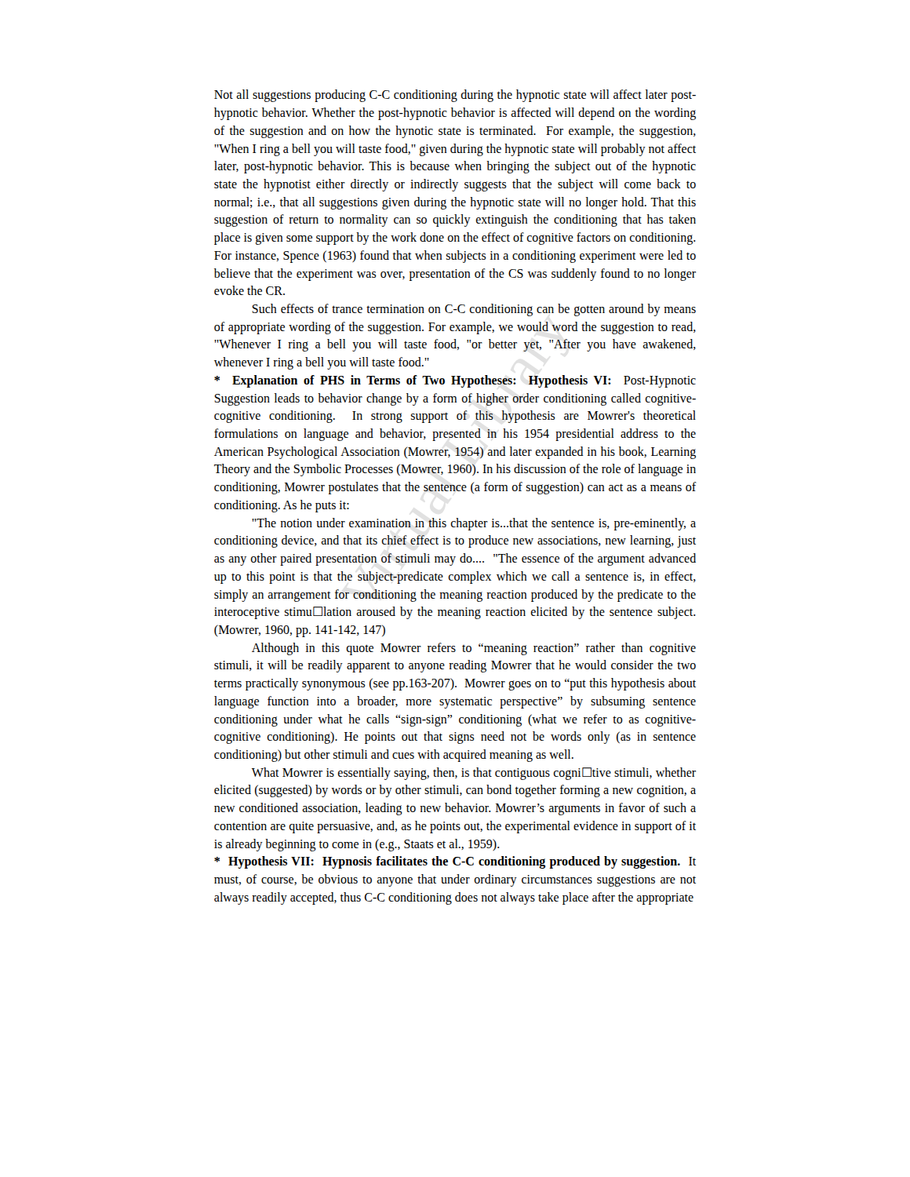Virtual Library
Not all suggestions producing C-C conditioning during the hypnotic state will affect later post-hypnotic behavior. Whether the post-hypnotic behavior is affected will depend on the wording of the suggestion and on how the hynotic state is terminated. For example, the suggestion, "When I ring a bell you will taste food," given during the hypnotic state will probably not affect later, post-hypnotic behavior. This is because when bringing the subject out of the hypnotic state the hypnotist either directly or indirectly suggests that the subject will come back to normal; i.e., that all suggestions given during the hypnotic state will no longer hold. That this suggestion of return to normality can so quickly extinguish the conditioning that has taken place is given some support by the work done on the effect of cognitive factors on conditioning. For instance, Spence (1963) found that when subjects in a conditioning experiment were led to believe that the experiment was over, presentation of the CS was suddenly found to no longer evoke the CR.
Such effects of trance termination on C-C conditioning can be gotten around by means of appropriate wording of the suggestion. For example, we would word the suggestion to read, "Whenever I ring a bell you will taste food, "or better yet, "After you have awakened, whenever I ring a bell you will taste food."
* Explanation of PHS in Terms of Two Hypotheses: Hypothesis VI: Post-Hypnotic Suggestion leads to behavior change by a form of higher order conditioning called cognitive-cognitive conditioning. In strong support of this hypothesis are Mowrer's theoretical formulations on language and behavior, presented in his 1954 presidential address to the American Psychological Association (Mowrer, 1954) and later expanded in his book, Learning Theory and the Symbolic Processes (Mowrer, 1960). In his discussion of the role of language in conditioning, Mowrer postulates that the sentence (a form of suggestion) can act as a means of conditioning. As he puts it:
"The notion under examination in this chapter is...that the sentence is, pre-eminently, a conditioning device, and that its chief effect is to produce new associations, new learning, just as any other paired presentation of stimuli may do.... "The essence of the argument advanced up to this point is that the subject-predicate complex which we call a sentence is, in effect, simply an arrangement for conditioning the meaning reaction produced by the predicate to the interoceptive stimu☐lation aroused by the meaning reaction elicited by the sentence subject. (Mowrer, 1960, pp. 141-142, 147)
Although in this quote Mowrer refers to “meaning reaction” rather than cognitive stimuli, it will be readily apparent to anyone reading Mowrer that he would consider the two terms practically synonymous (see pp.163-207). Mowrer goes on to “put this hypothesis about language function into a broader, more systematic perspective” by subsuming sentence conditioning under what he calls “sign-sign” conditioning (what we refer to as cognitive-cognitive conditioning). He points out that signs need not be words only (as in sentence conditioning) but other stimuli and cues with acquired meaning as well.
What Mowrer is essentially saying, then, is that contiguous cogni☐tive stimuli, whether elicited (suggested) by words or by other stimuli, can bond together forming a new cognition, a new conditioned association, leading to new behavior. Mowrer’s arguments in favor of such a contention are quite persuasive, and, as he points out, the experimental evidence in support of it is already beginning to come in (e.g., Staats et al., 1959).
* Hypothesis VII: Hypnosis facilitates the C-C conditioning produced by suggestion. It must, of course, be obvious to anyone that under ordinary circumstances suggestions are not always readily accepted, thus C-C conditioning does not always take place after the appropriate